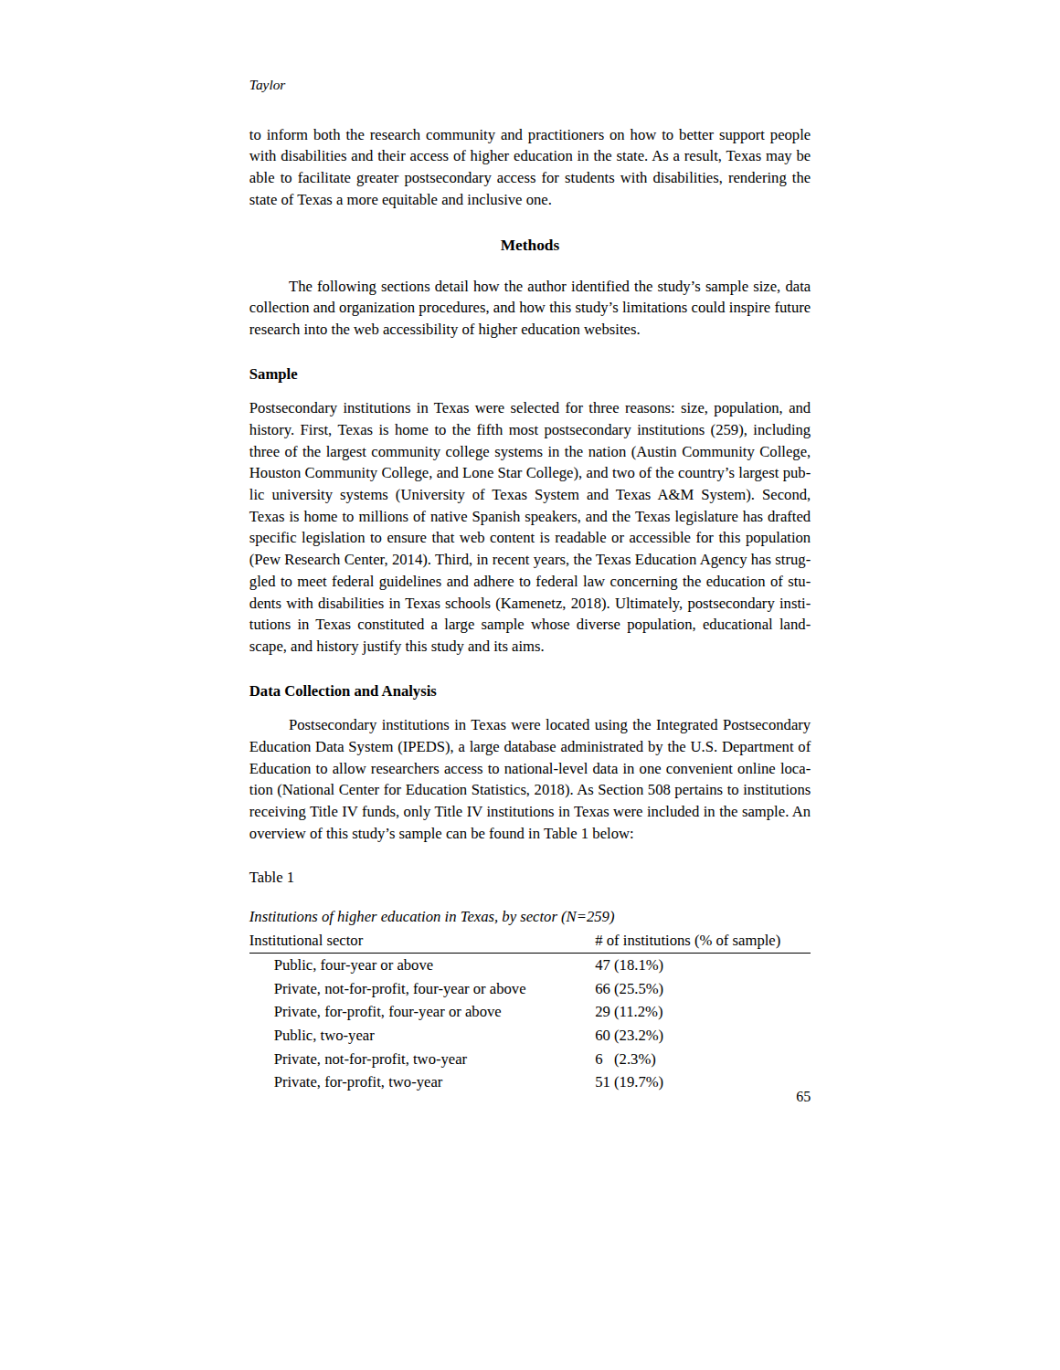Taylor
to inform both the research community and practitioners on how to better support people with disabilities and their access of higher education in the state. As a result, Texas may be able to facilitate greater postsecondary access for students with disabilities, rendering the state of Texas a more equitable and inclusive one.
Methods
The following sections detail how the author identified the study’s sample size, data collection and organization procedures, and how this study’s limitations could inspire future research into the web accessibility of higher education websites.
Sample
Postsecondary institutions in Texas were selected for three reasons: size, population, and history. First, Texas is home to the fifth most postsecondary institutions (259), including three of the largest community college systems in the nation (Austin Community College, Houston Community College, and Lone Star College), and two of the country’s largest public university systems (University of Texas System and Texas A&M System). Second, Texas is home to millions of native Spanish speakers, and the Texas legislature has drafted specific legislation to ensure that web content is readable or accessible for this population (Pew Research Center, 2014). Third, in recent years, the Texas Education Agency has struggled to meet federal guidelines and adhere to federal law concerning the education of students with disabilities in Texas schools (Kamenetz, 2018). Ultimately, postsecondary institutions in Texas constituted a large sample whose diverse population, educational landscape, and history justify this study and its aims.
Data Collection and Analysis
Postsecondary institutions in Texas were located using the Integrated Postsecondary Education Data System (IPEDS), a large database administrated by the U.S. Department of Education to allow researchers access to national-level data in one convenient online location (National Center for Education Statistics, 2018). As Section 508 pertains to institutions receiving Title IV funds, only Title IV institutions in Texas were included in the sample. An overview of this study’s sample can be found in Table 1 below:
Table 1
Institutions of higher education in Texas, by sector (N=259)
| Institutional sector | # of institutions (% of sample) |
| --- | --- |
| Public, four-year or above | 47 (18.1%) |
| Private, not-for-profit, four-year or above | 66 (25.5%) |
| Private, for-profit, four-year or above | 29 (11.2%) |
| Public, two-year | 60 (23.2%) |
| Private, not-for-profit, two-year | 6 (2.3%) |
| Private, for-profit, two-year | 51 (19.7%) |
65